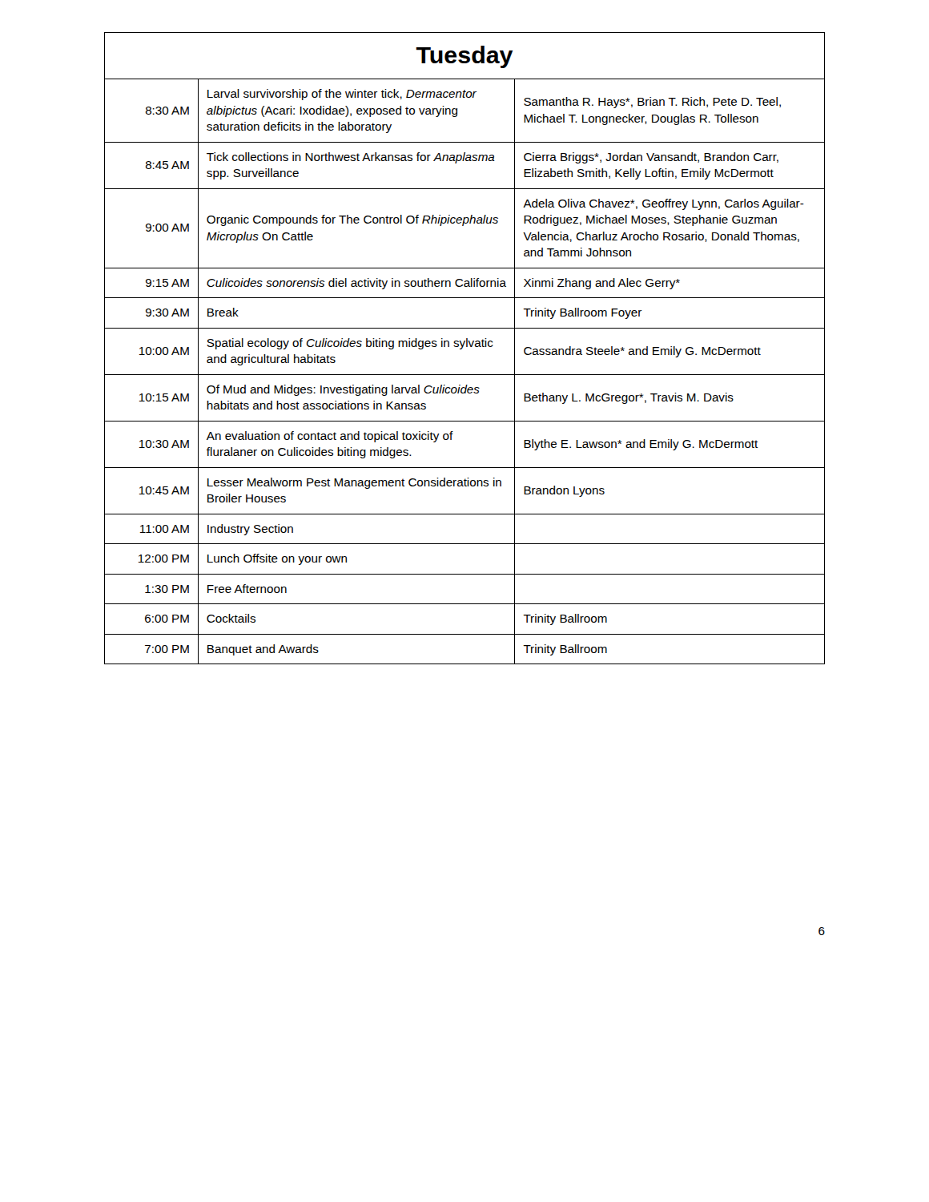Tuesday
| 8:30 AM | Larval survivorship of the winter tick, Dermacentor albipictus (Acari: Ixodidae), exposed to varying saturation deficits in the laboratory | Samantha R. Hays*, Brian T. Rich, Pete D. Teel, Michael T. Longnecker, Douglas R. Tolleson |
| 8:45 AM | Tick collections in Northwest Arkansas for Anaplasma spp. Surveillance | Cierra Briggs*, Jordan Vansandt, Brandon Carr, Elizabeth Smith, Kelly Loftin, Emily McDermott |
| 9:00 AM | Organic Compounds for The Control Of Rhipicephalus Microplus On Cattle | Adela Oliva Chavez*, Geoffrey Lynn, Carlos Aguilar-Rodriguez, Michael Moses, Stephanie Guzman Valencia, Charluz Arocho Rosario, Donald Thomas, and Tammi Johnson |
| 9:15 AM | Culicoides sonorensis diel activity in southern California | Xinmi Zhang and Alec Gerry* |
| 9:30 AM | Break | Trinity Ballroom Foyer |
| 10:00 AM | Spatial ecology of Culicoides biting midges in sylvatic and agricultural habitats | Cassandra Steele* and Emily G. McDermott |
| 10:15 AM | Of Mud and Midges: Investigating larval Culicoides habitats and host associations in Kansas | Bethany L. McGregor*, Travis M. Davis |
| 10:30 AM | An evaluation of contact and topical toxicity of fluralaner on Culicoides biting midges. | Blythe E. Lawson* and Emily G. McDermott |
| 10:45 AM | Lesser Mealworm Pest Management Considerations in Broiler Houses | Brandon Lyons |
| 11:00 AM | Industry Section | |
| 12:00 PM | Lunch Offsite on your own | |
| 1:30 PM | Free Afternoon | |
| 6:00 PM | Cocktails | Trinity Ballroom |
| 7:00 PM | Banquet and Awards | Trinity Ballroom |
6